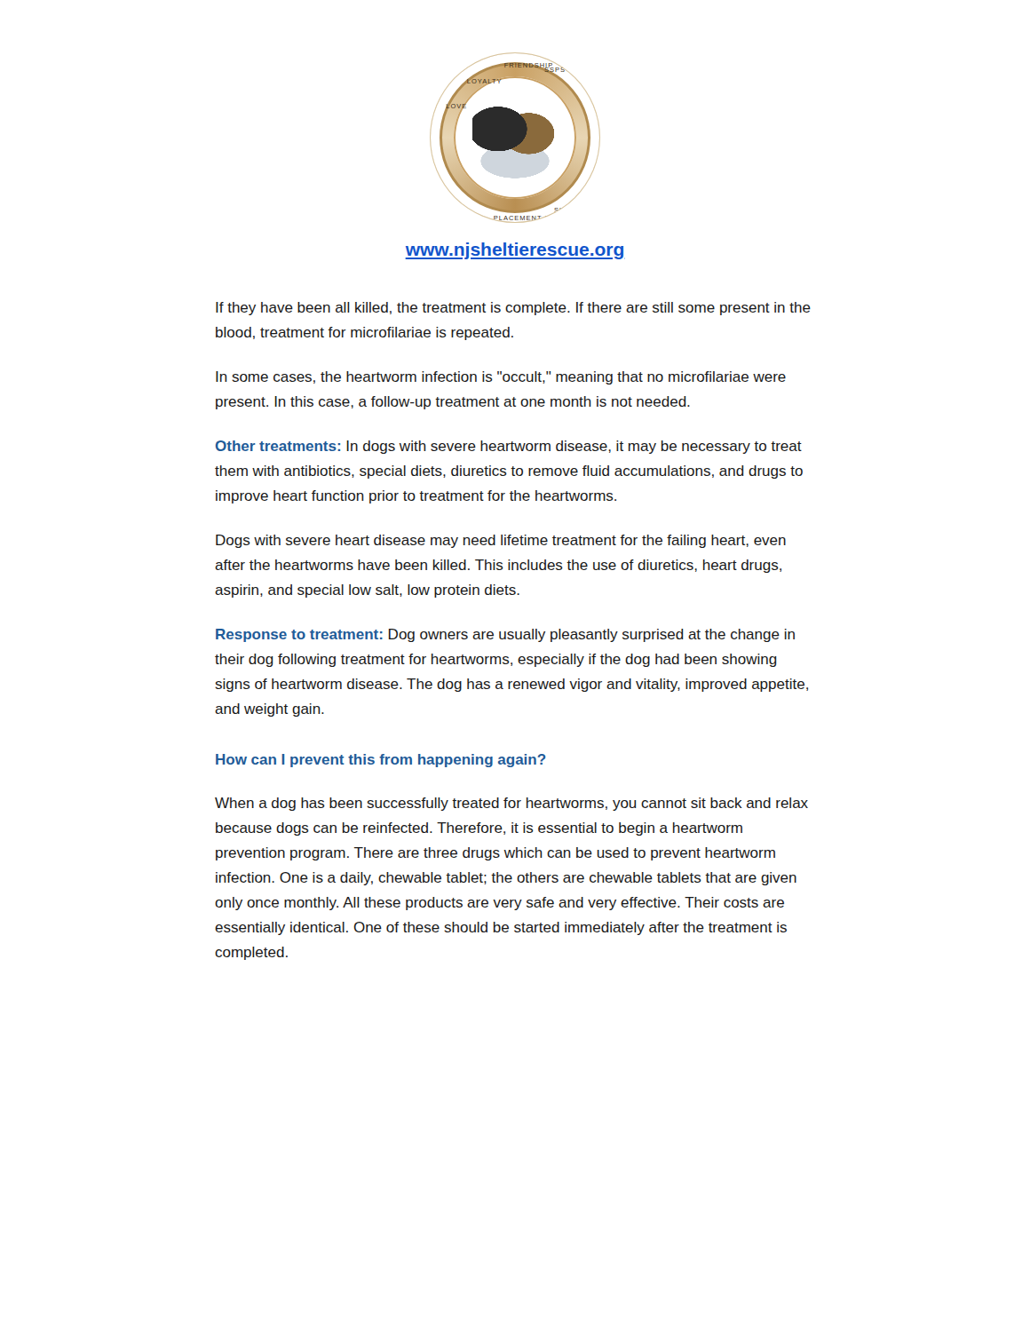LOVE LOYALTY FRIENDSHIP SSPS OF NJ, INC. SHETLAND SHEEPDOG PLACEMENT SERVICES
www.njsheltierescue.org
If they have been all killed, the treatment is complete. If there are still some present in the blood, treatment for microfilariae is repeated.
In some cases, the heartworm infection is "occult," meaning that no microfilariae were present. In this case, a follow-up treatment at one month is not needed.
Other treatments: In dogs with severe heartworm disease, it may be necessary to treat them with antibiotics, special diets, diuretics to remove fluid accumulations, and drugs to improve heart function prior to treatment for the heartworms.
Dogs with severe heart disease may need lifetime treatment for the failing heart, even after the heartworms have been killed. This includes the use of diuretics, heart drugs, aspirin, and special low salt, low protein diets.
Response to treatment: Dog owners are usually pleasantly surprised at the change in their dog following treatment for heartworms, especially if the dog had been showing signs of heartworm disease. The dog has a renewed vigor and vitality, improved appetite, and weight gain.
How can I prevent this from happening again?
When a dog has been successfully treated for heartworms, you cannot sit back and relax because dogs can be reinfected. Therefore, it is essential to begin a heartworm prevention program. There are three drugs which can be used to prevent heartworm infection. One is a daily, chewable tablet; the others are chewable tablets that are given only once monthly. All these products are very safe and very effective. Their costs are essentially identical. One of these should be started immediately after the treatment is completed.